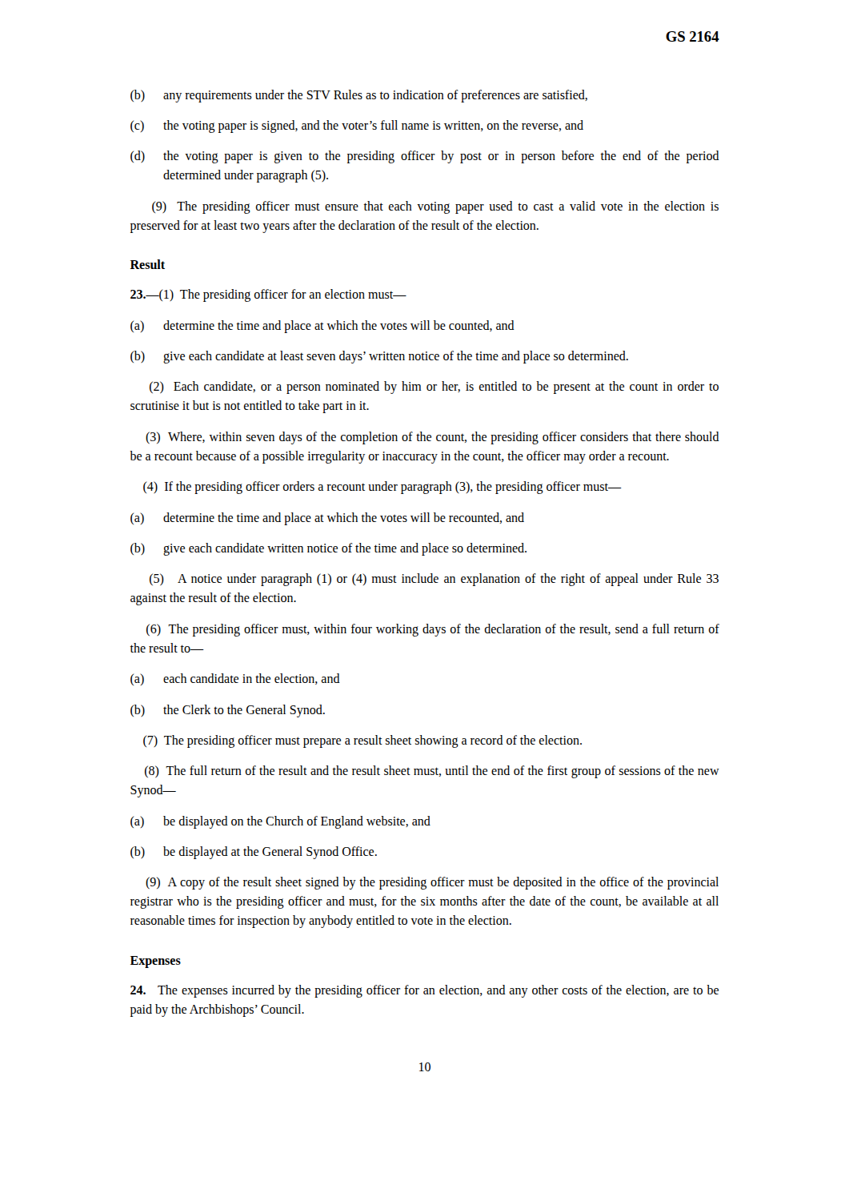GS 2164
(b) any requirements under the STV Rules as to indication of preferences are satisfied,
(c) the voting paper is signed, and the voter’s full name is written, on the reverse, and
(d) the voting paper is given to the presiding officer by post or in person before the end of the period determined under paragraph (5).
(9) The presiding officer must ensure that each voting paper used to cast a valid vote in the election is preserved for at least two years after the declaration of the result of the election.
Result
23.—(1) The presiding officer for an election must—
(a) determine the time and place at which the votes will be counted, and
(b) give each candidate at least seven days’ written notice of the time and place so determined.
(2) Each candidate, or a person nominated by him or her, is entitled to be present at the count in order to scrutinise it but is not entitled to take part in it.
(3) Where, within seven days of the completion of the count, the presiding officer considers that there should be a recount because of a possible irregularity or inaccuracy in the count, the officer may order a recount.
(4) If the presiding officer orders a recount under paragraph (3), the presiding officer must—
(a) determine the time and place at which the votes will be recounted, and
(b) give each candidate written notice of the time and place so determined.
(5) A notice under paragraph (1) or (4) must include an explanation of the right of appeal under Rule 33 against the result of the election.
(6) The presiding officer must, within four working days of the declaration of the result, send a full return of the result to—
(a) each candidate in the election, and
(b) the Clerk to the General Synod.
(7) The presiding officer must prepare a result sheet showing a record of the election.
(8) The full return of the result and the result sheet must, until the end of the first group of sessions of the new Synod—
(a) be displayed on the Church of England website, and
(b) be displayed at the General Synod Office.
(9) A copy of the result sheet signed by the presiding officer must be deposited in the office of the provincial registrar who is the presiding officer and must, for the six months after the date of the count, be available at all reasonable times for inspection by anybody entitled to vote in the election.
Expenses
24. The expenses incurred by the presiding officer for an election, and any other costs of the election, are to be paid by the Archbishops’ Council.
10